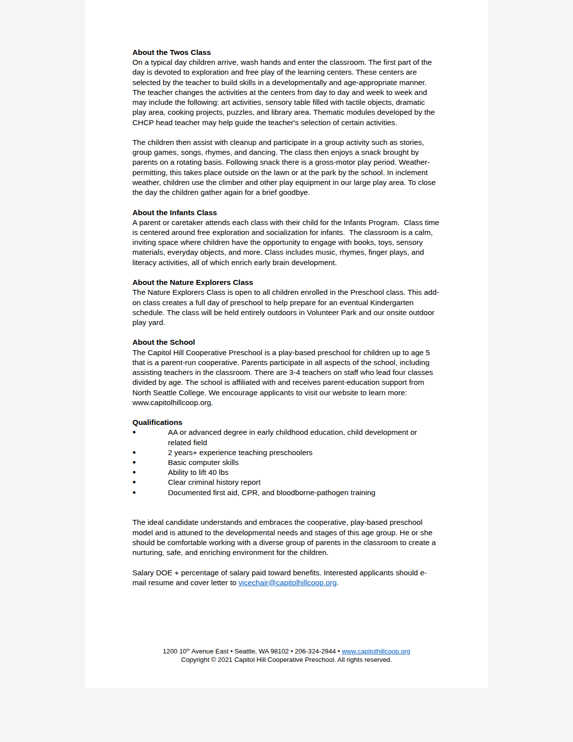About the Twos Class
On a typical day children arrive, wash hands and enter the classroom. The first part of the day is devoted to exploration and free play of the learning centers. These centers are selected by the teacher to build skills in a developmentally and age-appropriate manner. The teacher changes the activities at the centers from day to day and week to week and may include the following: art activities, sensory table filled with tactile objects, dramatic play area, cooking projects, puzzles, and library area. Thematic modules developed by the CHCP head teacher may help guide the teacher's selection of certain activities.
The children then assist with cleanup and participate in a group activity such as stories, group games, songs, rhymes, and dancing. The class then enjoys a snack brought by parents on a rotating basis. Following snack there is a gross-motor play period. Weather-permitting, this takes place outside on the lawn or at the park by the school. In inclement weather, children use the climber and other play equipment in our large play area. To close the day the children gather again for a brief goodbye.
About the Infants Class
A parent or caretaker attends each class with their child for the Infants Program. Class time is centered around free exploration and socialization for infants. The classroom is a calm, inviting space where children have the opportunity to engage with books, toys, sensory materials, everyday objects, and more. Class includes music, rhymes, finger plays, and literacy activities, all of which enrich early brain development.
About the Nature Explorers Class
The Nature Explorers Class is open to all children enrolled in the Preschool class. This add-on class creates a full day of preschool to help prepare for an eventual Kindergarten schedule. The class will be held entirely outdoors in Volunteer Park and our onsite outdoor play yard.
About the School
The Capitol Hill Cooperative Preschool is a play-based preschool for children up to age 5 that is a parent-run cooperative. Parents participate in all aspects of the school, including assisting teachers in the classroom. There are 3-4 teachers on staff who lead four classes divided by age. The school is affiliated with and receives parent-education support from North Seattle College. We encourage applicants to visit our website to learn more: www.capitolhillcoop.org.
Qualifications
AA or advanced degree in early childhood education, child development or related field
2 years+ experience teaching preschoolers
Basic computer skills
Ability to lift 40 lbs
Clear criminal history report
Documented first aid, CPR, and bloodborne-pathogen training
The ideal candidate understands and embraces the cooperative, play-based preschool model and is attuned to the developmental needs and stages of this age group. He or she should be comfortable working with a diverse group of parents in the classroom to create a nurturing, safe, and enriching environment for the children.
Salary DOE + percentage of salary paid toward benefits. Interested applicants should e-mail resume and cover letter to vicechair@capitolhillcoop.org.
1200 10th Avenue East • Seattle, WA 98102 • 206-324-2944 • www.capitolhillcoop.org
Copyright © 2021 Capitol Hill Cooperative Preschool. All rights reserved.